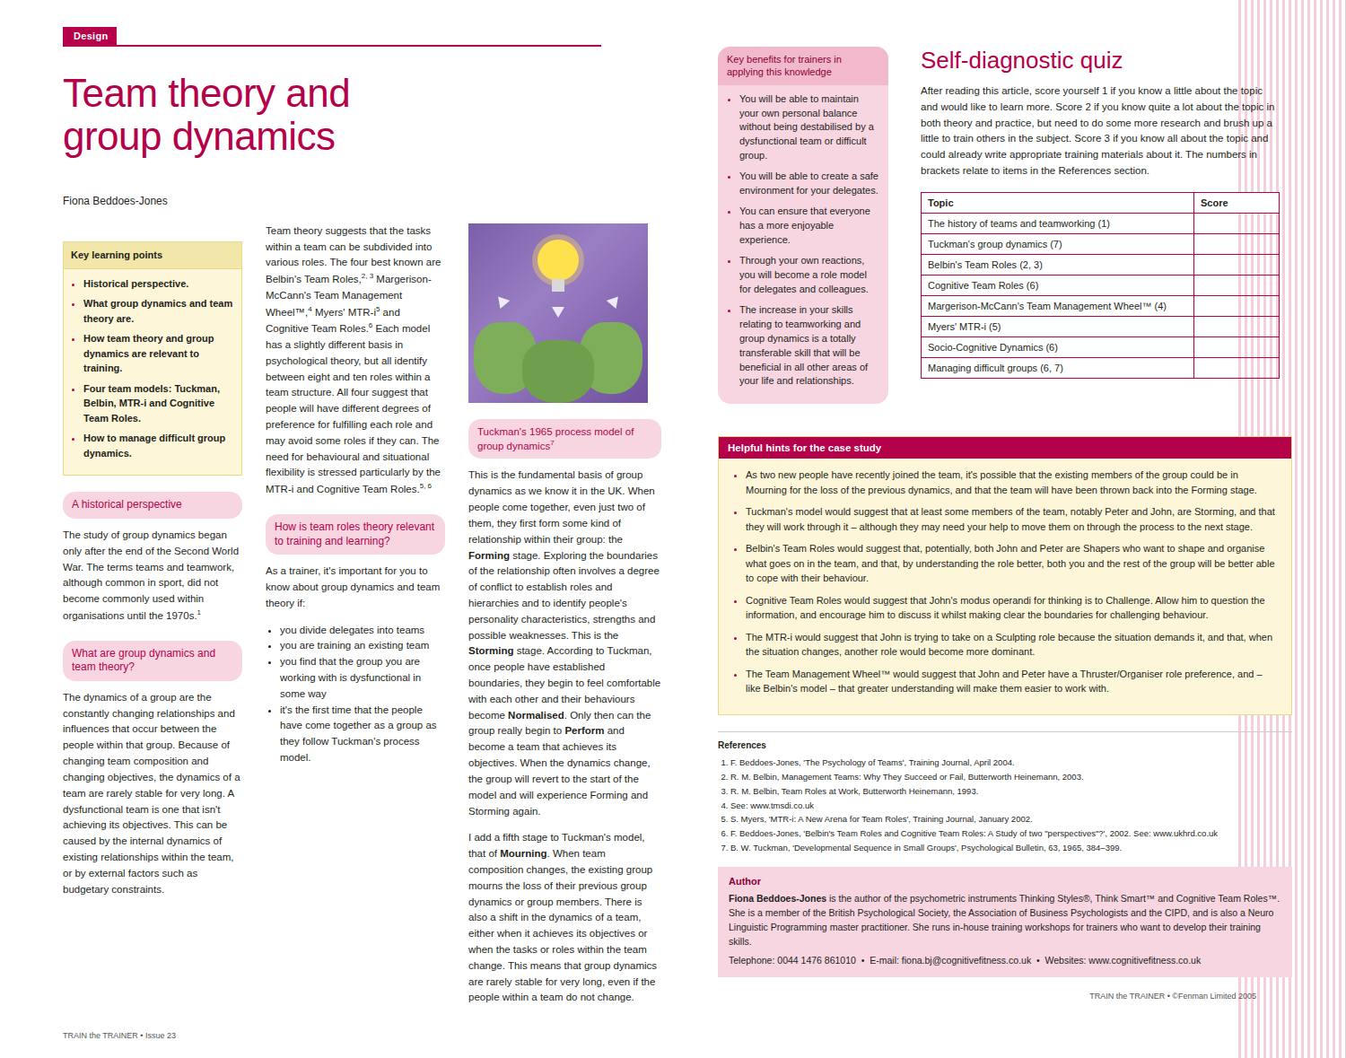Design
Team theory and
group dynamics
Fiona Beddoes-Jones
Key learning points
Historical perspective.
What group dynamics and team theory are.
How team theory and group dynamics are relevant to training.
Four team models: Tuckman, Belbin, MTR-i and Cognitive Team Roles.
How to manage difficult group dynamics.
A historical perspective
The study of group dynamics began only after the end of the Second World War. The terms teams and teamwork, although common in sport, did not become commonly used within organisations until the 1970s.1
What are group dynamics and team theory?
The dynamics of a group are the constantly changing relationships and influences that occur between the people within that group. Because of changing team composition and changing objectives, the dynamics of a team are rarely stable for very long. A dysfunctional team is one that isn't achieving its objectives. This can be caused by the internal dynamics of existing relationships within the team, or by external factors such as budgetary constraints.
Team theory suggests that the tasks within a team can be subdivided into various roles. The four best known are Belbin's Team Roles,2, 3 Margerison-McCann's Team Management Wheel™,4 Myers' MTR-i5 and Cognitive Team Roles.6 Each model has a slightly different basis in psychological theory, but all identify between eight and ten roles within a team structure. All four suggest that people will have different degrees of preference for fulfilling each role and may avoid some roles if they can. The need for behavioural and situational flexibility is stressed particularly by the MTR-i and Cognitive Team Roles.5, 6
How is team roles theory relevant to training and learning?
As a trainer, it's important for you to know about group dynamics and team theory if:
you divide delegates into teams
you are training an existing team
you find that the group you are working with is dysfunctional in some way
it's the first time that the people have come together as a group as they follow Tuckman's process model.
Tuckman's 1965 process model of group dynamics7
This is the fundamental basis of group dynamics as we know it in the UK. When people come together, even just two of them, they first form some kind of relationship within their group: the Forming stage. Exploring the boundaries of the relationship often involves a degree of conflict to establish roles and hierarchies and to identify people's personality characteristics, strengths and possible weaknesses. This is the Storming stage. According to Tuckman, once people have established boundaries, they begin to feel comfortable with each other and their behaviours become Normalised. Only then can the group really begin to Perform and become a team that achieves its objectives. When the dynamics change, the group will revert to the start of the model and will experience Forming and Storming again.
I add a fifth stage to Tuckman's model, that of Mourning. When team composition changes, the existing group mourns the loss of their previous group dynamics or group members. There is also a shift in the dynamics of a team, either when it achieves its objectives or when the tasks or roles within the team change. This means that group dynamics are rarely stable for very long, even if the people within a team do not change.
TRAIN the TRAINER • Issue 23
Key benefits for trainers in applying this knowledge
You will be able to maintain your own personal balance without being destabilised by a dysfunctional team or difficult group.
You will be able to create a safe environment for your delegates.
You can ensure that everyone has a more enjoyable experience.
Through your own reactions, you will become a role model for delegates and colleagues.
The increase in your skills relating to teamworking and group dynamics is a totally transferable skill that will be beneficial in all other areas of your life and relationships.
Self-diagnostic quiz
After reading this article, score yourself 1 if you know a little about the topic and would like to learn more. Score 2 if you know quite a lot about the topic in both theory and practice, but need to do some more research and brush up a little to train others in the subject. Score 3 if you know all about the topic and could already write appropriate training materials about it. The numbers in brackets relate to items in the References section.
| Topic | Score |
| --- | --- |
| The history of teams and teamworking (1) | |
| Tuckman's group dynamics (7) | |
| Belbin's Team Roles (2, 3) | |
| Cognitive Team Roles (6) | |
| Margerison-McCann's Team Management Wheel™ (4) | |
| Myers' MTR-i (5) | |
| Socio-Cognitive Dynamics (6) | |
| Managing difficult groups (6, 7) | |
Helpful hints for the case study
As two new people have recently joined the team, it's possible that the existing members of the group could be in Mourning for the loss of the previous dynamics, and that the team will have been thrown back into the Forming stage.
Tuckman's model would suggest that at least some members of the team, notably Peter and John, are Storming, and that they will work through it – although they may need your help to move them on through the process to the next stage.
Belbin's Team Roles would suggest that, potentially, both John and Peter are Shapers who want to shape and organise what goes on in the team, and that, by understanding the role better, both you and the rest of the group will be better able to cope with their behaviour.
Cognitive Team Roles would suggest that John's modus operandi for thinking is to Challenge. Allow him to question the information, and encourage him to discuss it whilst making clear the boundaries for challenging behaviour.
The MTR-i would suggest that John is trying to take on a Sculpting role because the situation demands it, and that, when the situation changes, another role would become more dominant.
The Team Management Wheel™ would suggest that John and Peter have a Thruster/Organiser role preference, and – like Belbin's model – that greater understanding will make them easier to work with.
References
F. Beddoes-Jones, 'The Psychology of Teams', Training Journal, April 2004.
R. M. Belbin, Management Teams: Why They Succeed or Fail, Butterworth Heinemann, 2003.
R. M. Belbin, Team Roles at Work, Butterworth Heinemann, 1993.
See: www.tmsdi.co.uk
S. Myers, 'MTR-i: A New Arena for Team Roles', Training Journal, January 2002.
F. Beddoes-Jones, 'Belbin's Team Roles and Cognitive Team Roles: A Study of two "perspectives"?', 2002. See: www.ukhrd.co.uk
B. W. Tuckman, 'Developmental Sequence in Small Groups', Psychological Bulletin, 63, 1965, 384–399.
Author
Fiona Beddoes-Jones is the author of the psychometric instruments Thinking Styles®, Think Smart™ and Cognitive Team Roles™. She is a member of the British Psychological Society, the Association of Business Psychologists and the CIPD, and is also a Neuro Linguistic Programming master practitioner. She runs in-house training workshops for trainers who want to develop their training skills.
Telephone: 0044 1476 861010 • E-mail: fiona.bj@cognitivefitness.co.uk • Websites: www.cognitivefitness.co.uk
TRAIN the TRAINER • ©Fenman Limited 2005